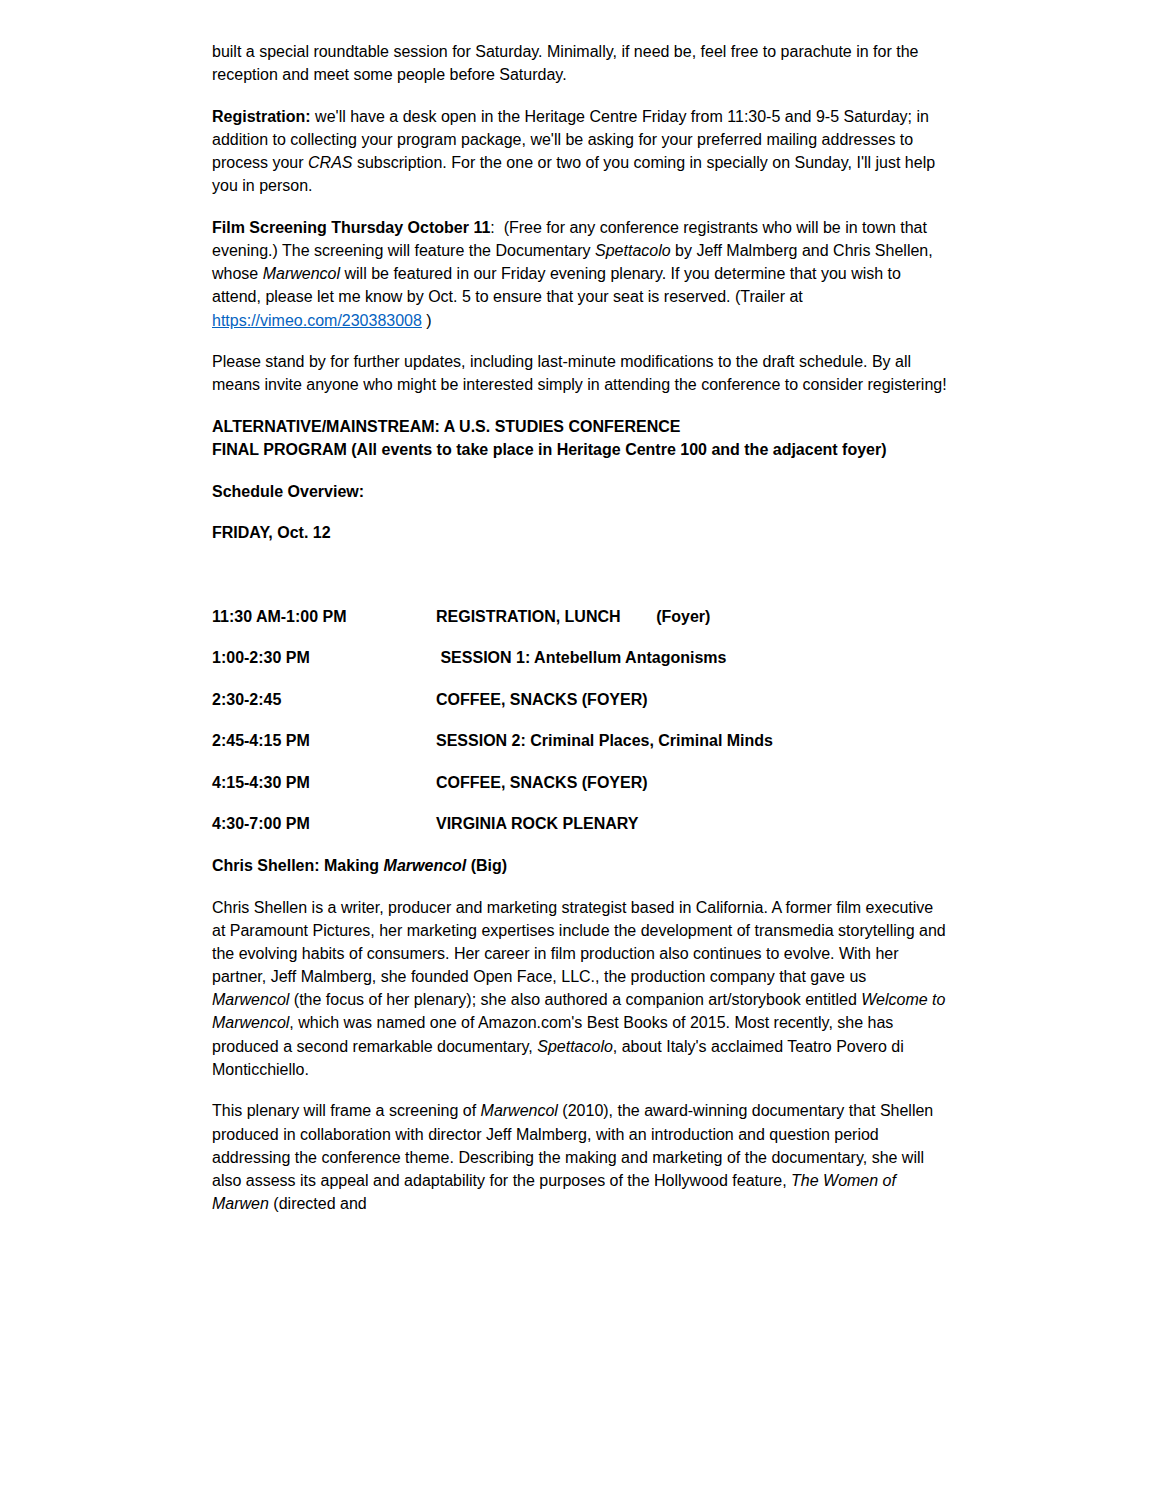built a special roundtable session for Saturday. Minimally, if need be, feel free to parachute in for the reception and meet some people before Saturday.
Registration: we'll have a desk open in the Heritage Centre Friday from 11:30-5 and 9-5 Saturday; in addition to collecting your program package, we'll be asking for your preferred mailing addresses to process your CRAS subscription. For the one or two of you coming in specially on Sunday, I'll just help you in person.
Film Screening Thursday October 11: (Free for any conference registrants who will be in town that evening.) The screening will feature the Documentary Spettacolo by Jeff Malmberg and Chris Shellen, whose Marwencol will be featured in our Friday evening plenary. If you determine that you wish to attend, please let me know by Oct. 5 to ensure that your seat is reserved. (Trailer at https://vimeo.com/230383008 )
Please stand by for further updates, including last-minute modifications to the draft schedule. By all means invite anyone who might be interested simply in attending the conference to consider registering!
ALTERNATIVE/MAINSTREAM: A U.S. STUDIES CONFERENCE
FINAL PROGRAM (All events to take place in Heritage Centre 100 and the adjacent foyer)
Schedule Overview:
FRIDAY, Oct. 12
11:30 AM-1:00 PM REGISTRATION, LUNCH (Foyer)
1:00-2:30 PM SESSION 1: Antebellum Antagonisms
2:30-2:45 COFFEE, SNACKS (FOYER)
2:45-4:15 PM SESSION 2: Criminal Places, Criminal Minds
4:15-4:30 PM COFFEE, SNACKS (FOYER)
4:30-7:00 PM VIRGINIA ROCK PLENARY
Chris Shellen: Making Marwencol (Big)
Chris Shellen is a writer, producer and marketing strategist based in California. A former film executive at Paramount Pictures, her marketing expertises include the development of transmedia storytelling and the evolving habits of consumers. Her career in film production also continues to evolve. With her partner, Jeff Malmberg, she founded Open Face, LLC., the production company that gave us Marwencol (the focus of her plenary); she also authored a companion art/storybook entitled Welcome to Marwencol, which was named one of Amazon.com's Best Books of 2015. Most recently, she has produced a second remarkable documentary, Spettacolo, about Italy's acclaimed Teatro Povero di Monticchiello.
This plenary will frame a screening of Marwencol (2010), the award-winning documentary that Shellen produced in collaboration with director Jeff Malmberg, with an introduction and question period addressing the conference theme. Describing the making and marketing of the documentary, she will also assess its appeal and adaptability for the purposes of the Hollywood feature, The Women of Marwen (directed and